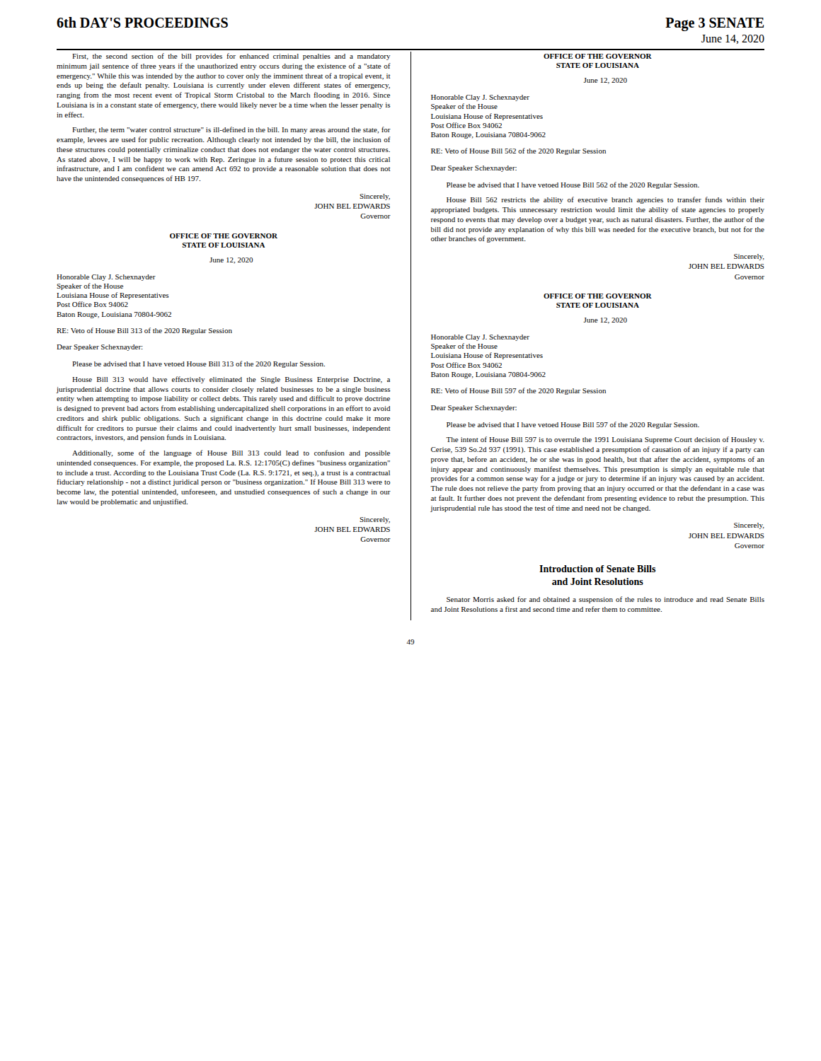6th DAY'S PROCEEDINGS
Page 3 SENATE
June 14, 2020
First, the second section of the bill provides for enhanced criminal penalties and a mandatory minimum jail sentence of three years if the unauthorized entry occurs during the existence of a "state of emergency." While this was intended by the author to cover only the imminent threat of a tropical event, it ends up being the default penalty. Louisiana is currently under eleven different states of emergency, ranging from the most recent event of Tropical Storm Cristobal to the March flooding in 2016. Since Louisiana is in a constant state of emergency, there would likely never be a time when the lesser penalty is in effect.
Further, the term "water control structure" is ill-defined in the bill. In many areas around the state, for example, levees are used for public recreation. Although clearly not intended by the bill, the inclusion of these structures could potentially criminalize conduct that does not endanger the water control structures. As stated above, I will be happy to work with Rep. Zeringue in a future session to protect this critical infrastructure, and I am confident we can amend Act 692 to provide a reasonable solution that does not have the unintended consequences of HB 197.
Sincerely,
JOHN BEL EDWARDS
Governor
Office of the Governor
State of Louisiana
June 12, 2020
Honorable Clay J. Schexnayder
Speaker of the House
Louisiana House of Representatives
Post Office Box 94062
Baton Rouge, Louisiana 70804-9062
RE: Veto of House Bill 313 of the 2020 Regular Session
Dear Speaker Schexnayder:
Please be advised that I have vetoed House Bill 313 of the 2020 Regular Session.
House Bill 313 would have effectively eliminated the Single Business Enterprise Doctrine, a jurisprudential doctrine that allows courts to consider closely related businesses to be a single business entity when attempting to impose liability or collect debts. This rarely used and difficult to prove doctrine is designed to prevent bad actors from establishing undercapitalized shell corporations in an effort to avoid creditors and shirk public obligations. Such a significant change in this doctrine could make it more difficult for creditors to pursue their claims and could inadvertently hurt small businesses, independent contractors, investors, and pension funds in Louisiana.
Additionally, some of the language of House Bill 313 could lead to confusion and possible unintended consequences. For example, the proposed La. R.S. 12:1705(C) defines "business organization" to include a trust. According to the Louisiana Trust Code (La. R.S. 9:1721, et seq.), a trust is a contractual fiduciary relationship - not a distinct juridical person or "business organization." If House Bill 313 were to become law, the potential unintended, unforeseen, and unstudied consequences of such a change in our law would be problematic and unjustified.
Sincerely,
JOHN BEL EDWARDS
Governor
Office of the Governor
State of Louisiana
June 12, 2020
Honorable Clay J. Schexnayder
Speaker of the House
Louisiana House of Representatives
Post Office Box 94062
Baton Rouge, Louisiana 70804-9062
RE: Veto of House Bill 562 of the 2020 Regular Session
Dear Speaker Schexnayder:
Please be advised that I have vetoed House Bill 562 of the 2020 Regular Session.
House Bill 562 restricts the ability of executive branch agencies to transfer funds within their appropriated budgets. This unnecessary restriction would limit the ability of state agencies to properly respond to events that may develop over a budget year, such as natural disasters. Further, the author of the bill did not provide any explanation of why this bill was needed for the executive branch, but not for the other branches of government.
Sincerely,
JOHN BEL EDWARDS
Governor
Office of the Governor
State of Louisiana
June 12, 2020
Honorable Clay J. Schexnayder
Speaker of the House
Louisiana House of Representatives
Post Office Box 94062
Baton Rouge, Louisiana 70804-9062
RE: Veto of House Bill 597 of the 2020 Regular Session
Dear Speaker Schexnayder:
Please be advised that I have vetoed House Bill 597 of the 2020 Regular Session.
The intent of House Bill 597 is to overrule the 1991 Louisiana Supreme Court decision of Housley v. Cerise, 539 So.2d 937 (1991). This case established a presumption of causation of an injury if a party can prove that, before an accident, he or she was in good health, but that after the accident, symptoms of an injury appear and continuously manifest themselves. This presumption is simply an equitable rule that provides for a common sense way for a judge or jury to determine if an injury was caused by an accident. The rule does not relieve the party from proving that an injury occurred or that the defendant in a case was at fault. It further does not prevent the defendant from presenting evidence to rebut the presumption. This jurisprudential rule has stood the test of time and need not be changed.
Sincerely,
JOHN BEL EDWARDS
Governor
Introduction of Senate Bills
and Joint Resolutions
Senator Morris asked for and obtained a suspension of the rules to introduce and read Senate Bills and Joint Resolutions a first and second time and refer them to committee.
49